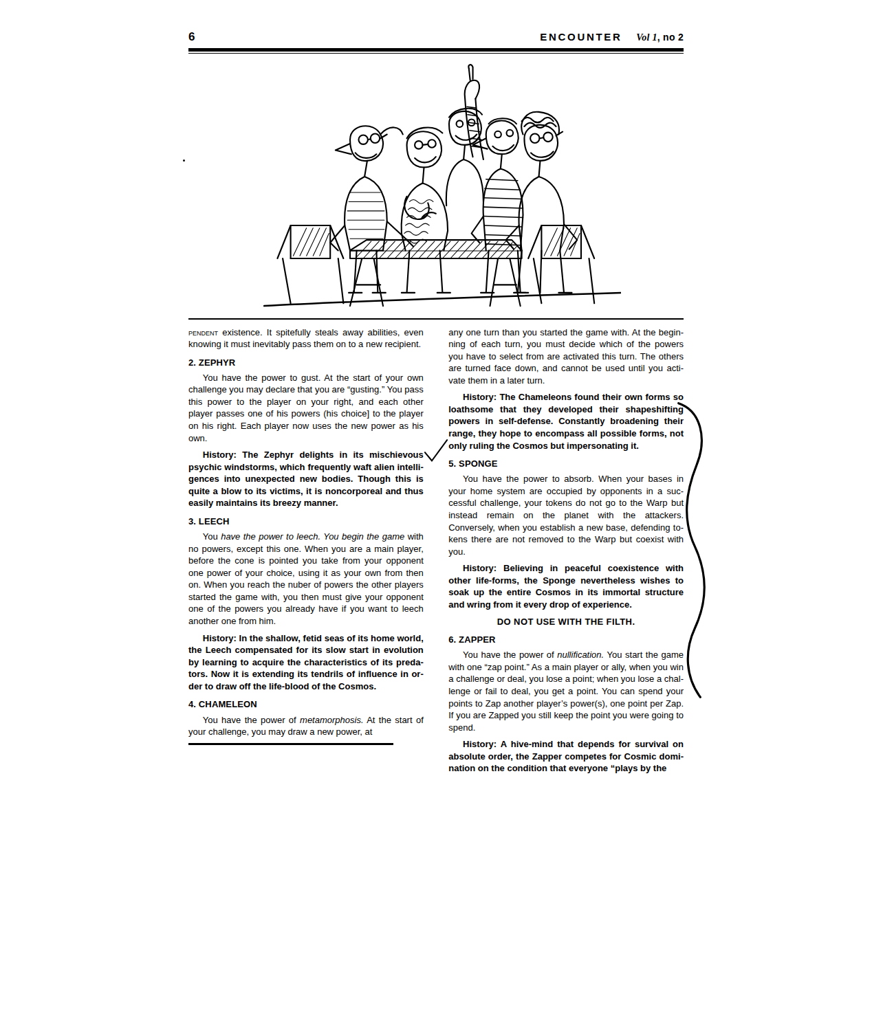6 ENCOUNTER Vol 1, no 2
pendent existence. It spitefully steals away abilities, even knowing it must inevitably pass them on to a new recipient.
2. ZEPHYR
You have the power to gust. At the start of your own challenge you may declare that you are “gusting.” You pass this power to the player on your right, and each other player passes one of his powers (his choice] to the player on his right. Each player now uses the new power as his own.
History: The Zephyr delights in its mischievous psychic windstorms, which frequently waft alien intelligences into unexpected new bodies. Though this is quite a blow to its victims, it is noncorporeal and thus easily maintains its breezy manner.
3. LEECH
You have the power to leech. You begin the game with no powers, except this one. When you are a main player, before the cone is pointed you take from your opponent one power of your choice, using it as your own from then on. When you reach the nuber of powers the other players started the game with, you then must give your opponent one of the powers you already have if you want to leech another one from him.
History: In the shallow, fetid seas of its home world, the Leech compensated for its slow start in evolution by learning to acquire the characteristics of its predators. Now it is extending its tendrils of influence in order to draw off the life-blood of the Cosmos.
4. CHAMELEON
You have the power of metamorphosis. At the start of your challenge, you may draw a new power, at
any one turn than you started the game with. At the beginning of each turn, you must decide which of the powers you have to select from are activated this turn. The others are turned face down, and cannot be used until you activate them in a later turn.
History: The Chameleons found their own forms so loathsome that they developed their shapeshifting powers in self-defense. Constantly broadening their range, they hope to encompass all possible forms, not only ruling the Cosmos but impersonating it.
5. SPONGE
You have the power to absorb. When your bases in your home system are occupied by opponents in a successful challenge, your tokens do not go to the Warp but instead remain on the planet with the attackers. Conversely, when you establish a new base, defending tokens there are not removed to the Warp but coexist with you.
History: Believing in peaceful coexistence with other life-forms, the Sponge nevertheless wishes to soak up the entire Cosmos in its immortal structure and wring from it every drop of experience.
DO NOT USE WITH THE FILTH.
6. ZAPPER
You have the power of nullification. You start the game with one “zap point.” As a main player or ally, when you win a challenge or deal, you lose a point; when you lose a challenge or fail to deal, you get a point. You can spend your points to Zap another player’s power(s), one point per Zap. If you are Zapped you still keep the point you were going to spend.
History: A hive-mind that depends for survival on absolute order, the Zapper competes for Cosmic domination on the condition that everyone “plays by the